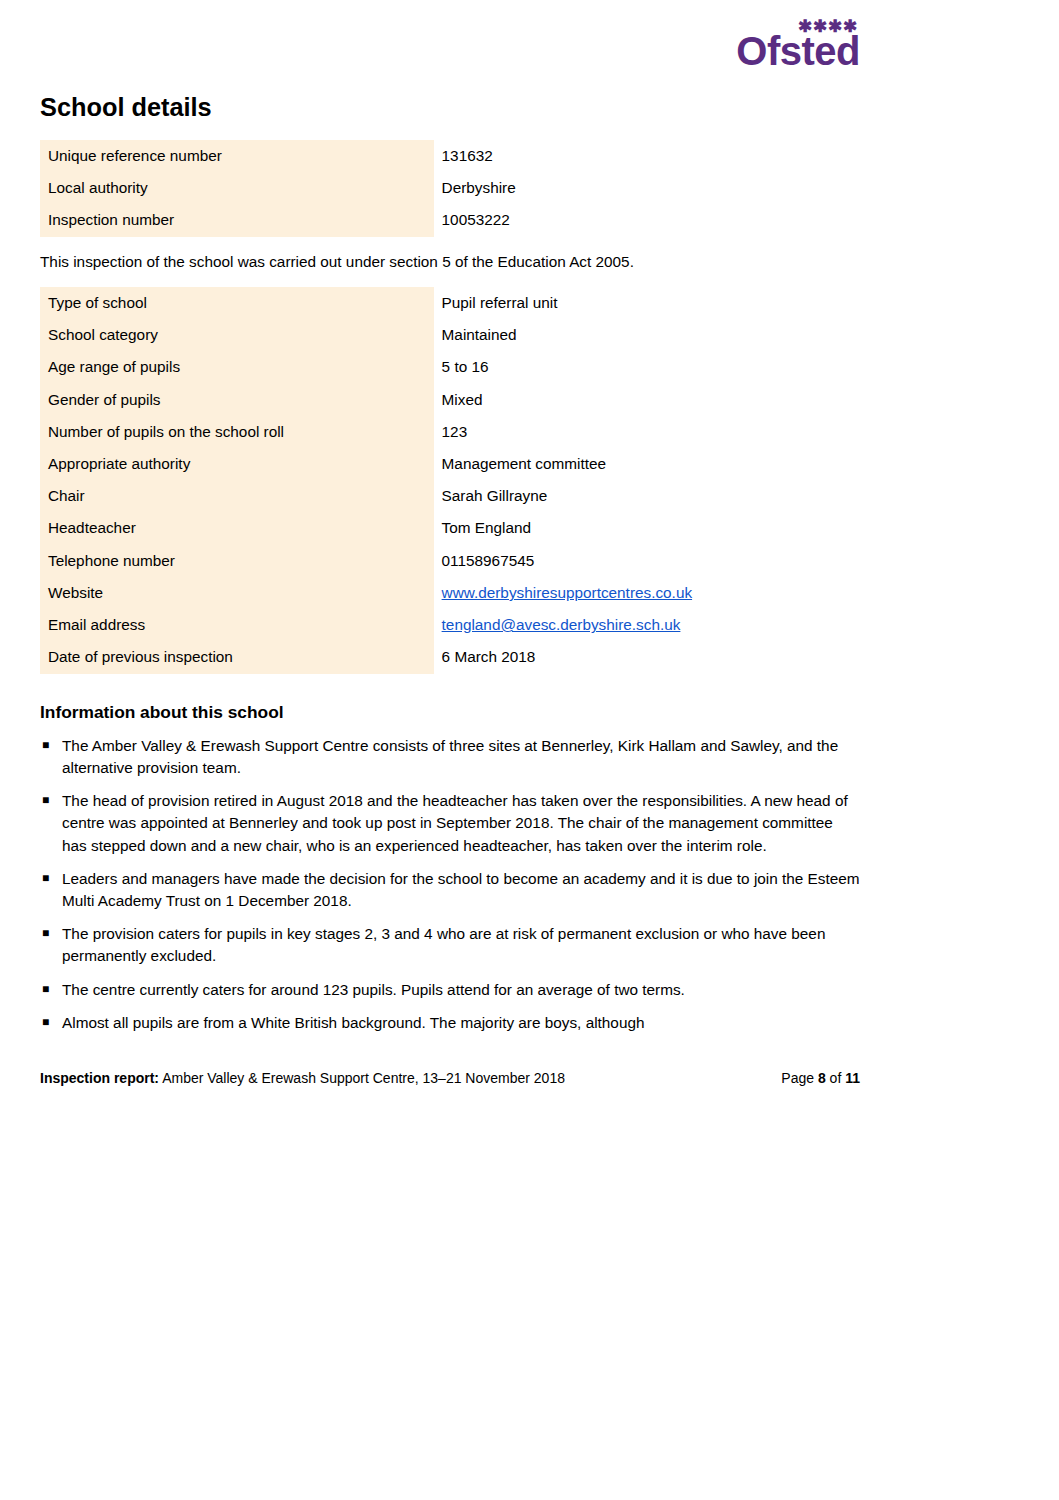✱✱✱✱ Ofsted
School details
| Unique reference number | 131632 |
| Local authority | Derbyshire |
| Inspection number | 10053222 |
This inspection of the school was carried out under section 5 of the Education Act 2005.
| Type of school | Pupil referral unit |
| School category | Maintained |
| Age range of pupils | 5 to 16 |
| Gender of pupils | Mixed |
| Number of pupils on the school roll | 123 |
| Appropriate authority | Management committee |
| Chair | Sarah Gillrayne |
| Headteacher | Tom England |
| Telephone number | 01158967545 |
| Website | www.derbyshiresupportcentres.co.uk |
| Email address | tengland@avesc.derbyshire.sch.uk |
| Date of previous inspection | 6 March 2018 |
Information about this school
The Amber Valley & Erewash Support Centre consists of three sites at Bennerley, Kirk Hallam and Sawley, and the alternative provision team.
The head of provision retired in August 2018 and the headteacher has taken over the responsibilities. A new head of centre was appointed at Bennerley and took up post in September 2018. The chair of the management committee has stepped down and a new chair, who is an experienced headteacher, has taken over the interim role.
Leaders and managers have made the decision for the school to become an academy and it is due to join the Esteem Multi Academy Trust on 1 December 2018.
The provision caters for pupils in key stages 2, 3 and 4 who are at risk of permanent exclusion or who have been permanently excluded.
The centre currently caters for around 123 pupils. Pupils attend for an average of two terms.
Almost all pupils are from a White British background. The majority are boys, although
Inspection report: Amber Valley & Erewash Support Centre, 13–21 November 2018
Page 8 of 11